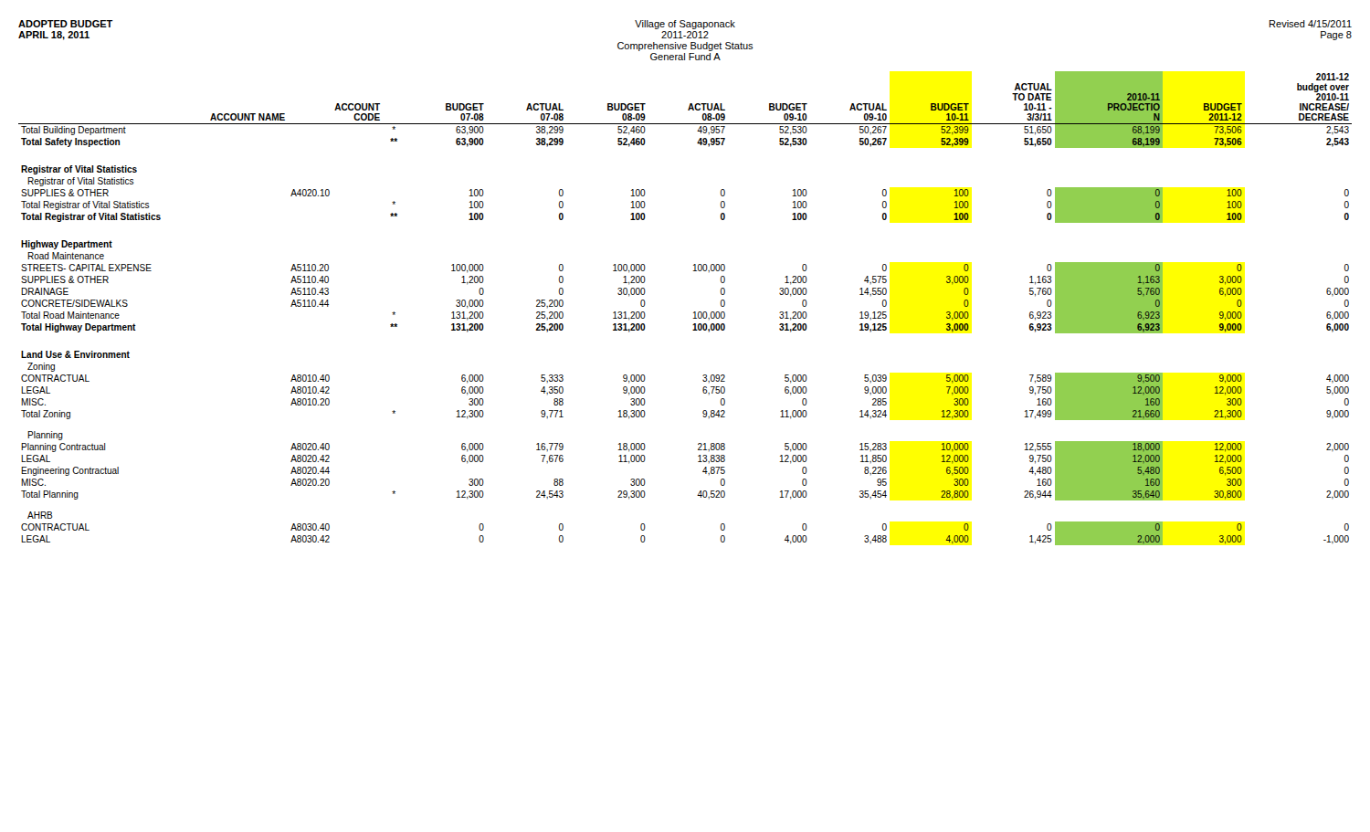ADOPTED BUDGET
APRIL 18, 2011
Village of Sagaponack
2011-2012
Comprehensive Budget Status
General Fund A
Revised 4/15/2011
Page 8
| ACCOUNT NAME | ACCOUNT CODE | | BUDGET 07-08 | ACTUAL 07-08 | BUDGET 08-09 | ACTUAL 08-09 | BUDGET 09-10 | ACTUAL 09-10 | BUDGET 10-11 | ACTUAL TO DATE 10-11 - 3/3/11 | 2010-11 PROJECTIO N | BUDGET 2011-12 | 2011-12 budget over 2010-11 INCREASE/ DECREASE |
| --- | --- | --- | --- | --- | --- | --- | --- | --- | --- | --- | --- | --- | --- |
| Total Building Department | | * | 63,900 | 38,299 | 52,460 | 49,957 | 52,530 | 50,267 | 52,399 | 51,650 | 68,199 | 73,506 | 2,543 |
| Total Safety Inspection | | ** | 63,900 | 38,299 | 52,460 | 49,957 | 52,530 | 50,267 | 52,399 | 51,650 | 68,199 | 73,506 | 2,543 |
| Registrar of Vital Statistics | |
| Registrar of Vital Statistics | |
| SUPPLIES & OTHER | A4020.10 | | 100 | 0 | 100 | 0 | 100 | 0 | 100 | 0 | 0 | 100 | 0 |
| Total Registrar of Vital Statistics | | * | 100 | 0 | 100 | 0 | 100 | 0 | 100 | 0 | 0 | 100 | 0 |
| Total Registrar of Vital Statistics | | ** | 100 | 0 | 100 | 0 | 100 | 0 | 100 | 0 | 0 | 100 | 0 |
| Highway Department | |
| Road Maintenance | |
| STREETS- CAPITAL EXPENSE | A5110.20 | | 100,000 | 0 | 100,000 | 100,000 | 0 | 0 | 0 | 0 | 0 | 0 | 0 |
| SUPPLIES & OTHER | A5110.40 | | 1,200 | 0 | 1,200 | 0 | 1,200 | 4,575 | 3,000 | 1,163 | 1,163 | 3,000 | 0 |
| DRAINAGE | A5110.43 | | 0 | 0 | 30,000 | 0 | 30,000 | 14,550 | 0 | 5,760 | 5,760 | 6,000 | 6,000 |
| CONCRETE/SIDEWALKS | A5110.44 | | 30,000 | 25,200 | 0 | 0 | 0 | 0 | 0 | 0 | 0 | 0 | 0 |
| Total Road Maintenance | | * | 131,200 | 25,200 | 131,200 | 100,000 | 31,200 | 19,125 | 3,000 | 6,923 | 6,923 | 9,000 | 6,000 |
| Total Highway Department | | ** | 131,200 | 25,200 | 131,200 | 100,000 | 31,200 | 19,125 | 3,000 | 6,923 | 6,923 | 9,000 | 6,000 |
| Land Use & Environment | |
| Zoning | |
| CONTRACTUAL | A8010.40 | | 6,000 | 5,333 | 9,000 | 3,092 | 5,000 | 5,039 | 5,000 | 7,589 | 9,500 | 9,000 | 4,000 |
| LEGAL | A8010.42 | | 6,000 | 4,350 | 9,000 | 6,750 | 6,000 | 9,000 | 7,000 | 9,750 | 12,000 | 12,000 | 5,000 |
| MISC. | A8010.20 | | 300 | 88 | 300 | 0 | 0 | 285 | 300 | 160 | 160 | 300 | 0 |
| Total Zoning | | * | 12,300 | 9,771 | 18,300 | 9,842 | 11,000 | 14,324 | 12,300 | 17,499 | 21,660 | 21,300 | 9,000 |
| Planning | |
| Planning Contractual | A8020.40 | | 6,000 | 16,779 | 18,000 | 21,808 | 5,000 | 15,283 | 10,000 | 12,555 | 18,000 | 12,000 | 2,000 |
| LEGAL | A8020.42 | | 6,000 | 7,676 | 11,000 | 13,838 | 12,000 | 11,850 | 12,000 | 9,750 | 12,000 | 12,000 | 0 |
| Engineering Contractual | A8020.44 | | | | | 4,875 | 0 | 8,226 | 6,500 | 4,480 | 5,480 | 6,500 | 0 |
| MISC. | A8020.20 | | 300 | 88 | 300 | 0 | 0 | 95 | 300 | 160 | 160 | 300 | 0 |
| Total Planning | | * | 12,300 | 24,543 | 29,300 | 40,520 | 17,000 | 35,454 | 28,800 | 26,944 | 35,640 | 30,800 | 2,000 |
| AHRB | |
| CONTRACTUAL | A8030.40 | | 0 | 0 | 0 | 0 | 0 | 0 | 0 | 0 | 0 | 0 | 0 |
| LEGAL | A8030.42 | | 0 | 0 | 0 | 0 | 4,000 | 3,488 | 4,000 | 1,425 | 2,000 | 3,000 | -1,000 |